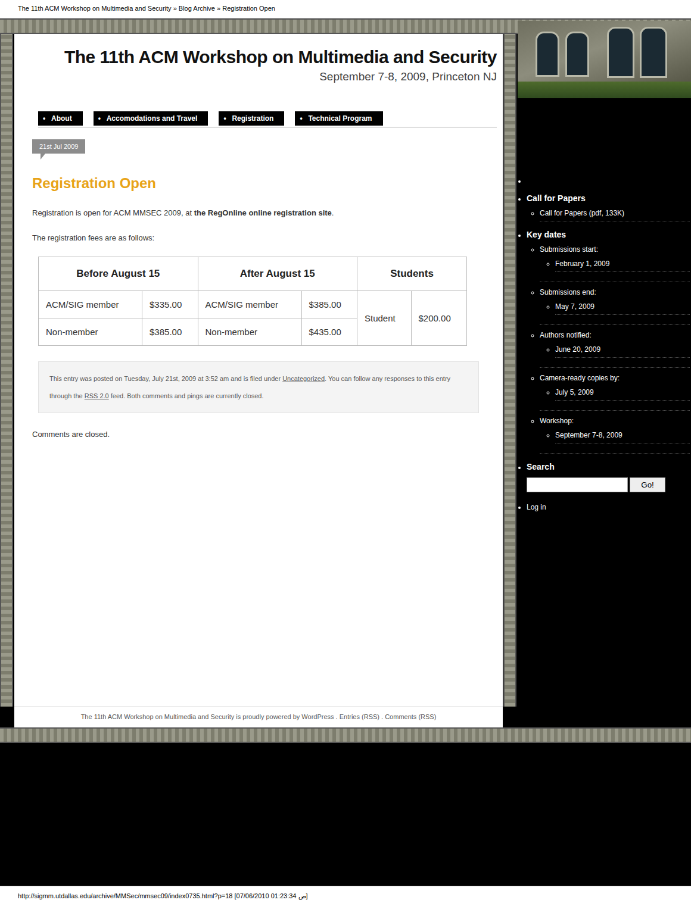The 11th ACM Workshop on Multimedia and Security » Blog Archive » Registration Open
The 11th ACM Workshop on Multimedia and Security
September 7-8, 2009, Princeton NJ
About
Accomodations and Travel
Registration
Technical Program
21st Jul 2009
Registration Open
Registration is open for ACM MMSEC 2009, at the RegOnline online registration site.
The registration fees are as follows:
| Before August 15 | After August 15 | Students |
| --- | --- | --- |
| ACM/SIG member | $335.00 | ACM/SIG member | $385.00 | Student | $200.00 |
| Non-member | $385.00 | Non-member | $435.00 |
This entry was posted on Tuesday, July 21st, 2009 at 3:52 am and is filed under Uncategorized. You can follow any responses to this entry through the RSS 2.0 feed. Both comments and pings are currently closed.
Comments are closed.
Call for Papers
Call for Papers (pdf, 133K)
Key dates
Submissions start:
February 1, 2009
Submissions end:
May 7, 2009
Authors notified:
June 20, 2009
Camera-ready copies by:
July 5, 2009
Workshop:
September 7-8, 2009
Search
Log in
The 11th ACM Workshop on Multimedia and Security is proudly powered by WordPress . Entries (RSS) . Comments (RSS)
http://sigmm.utdallas.edu/archive/MMSec/mmsec09/index0735.html?p=18 [07/06/2010 01:23:34 ص]